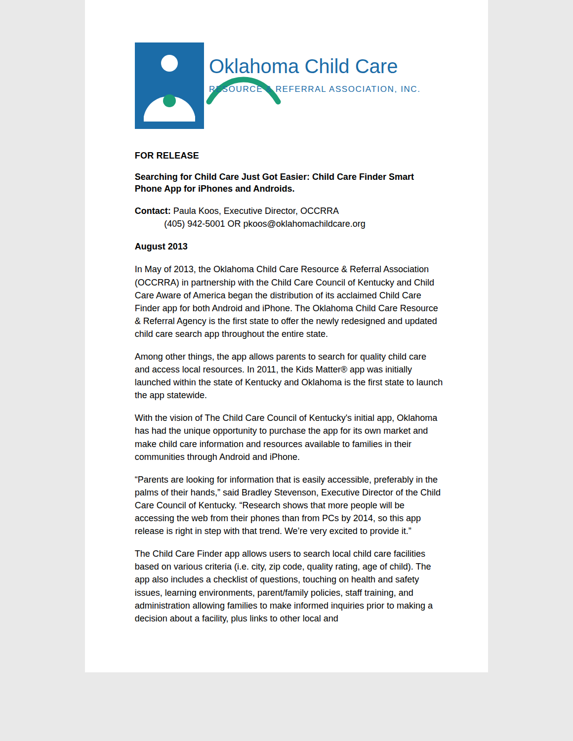Oklahoma Child Care RESOURCE & REFERRAL ASSOCIATION, INC.
FOR RELEASE
Searching for Child Care Just Got Easier: Child Care Finder Smart Phone App for iPhones and Androids.
Contact: Paula Koos, Executive Director, OCCRRA
(405) 942-5001 OR pkoos@oklahomachildcare.org
August 2013
In May of 2013, the Oklahoma Child Care Resource & Referral Association (OCCRRA) in partnership with the Child Care Council of Kentucky and Child Care Aware of America began the distribution of its acclaimed Child Care Finder app for both Android and iPhone. The Oklahoma Child Care Resource & Referral Agency is the first state to offer the newly redesigned and updated child care search app throughout the entire state.
Among other things, the app allows parents to search for quality child care and access local resources. In 2011, the Kids Matter® app was initially launched within the state of Kentucky and Oklahoma is the first state to launch the app statewide.
With the vision of The Child Care Council of Kentucky's initial app, Oklahoma has had the unique opportunity to purchase the app for its own market and make child care information and resources available to families in their communities through Android and iPhone.
“Parents are looking for information that is easily accessible, preferably in the palms of their hands,” said Bradley Stevenson, Executive Director of the Child Care Council of Kentucky. “Research shows that more people will be accessing the web from their phones than from PCs by 2014, so this app release is right in step with that trend. We’re very excited to provide it.”
The Child Care Finder app allows users to search local child care facilities based on various criteria (i.e. city, zip code, quality rating, age of child). The app also includes a checklist of questions, touching on health and safety issues, learning environments, parent/family policies, staff training, and administration allowing families to make informed inquiries prior to making a decision about a facility, plus links to other local and